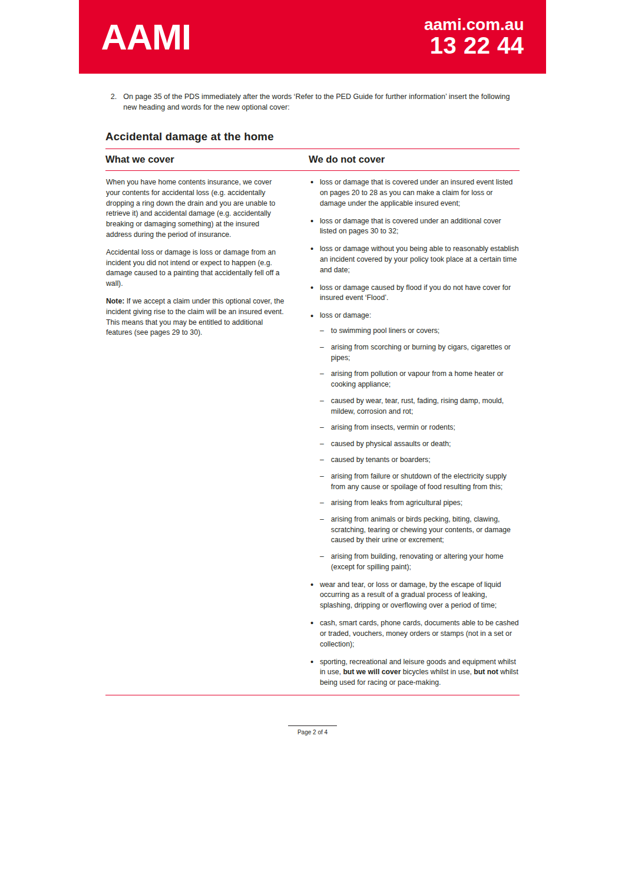AAMI
aami.com.au
13 22 44
On page 35 of the PDS immediately after the words ‘Refer to the PED Guide for further information’ insert the following new heading and words for the new optional cover:
Accidental damage at the home
| What we cover | We do not cover |
| --- | --- |
| When you have home contents insurance, we cover your contents for accidental loss (e.g. accidentally dropping a ring down the drain and you are unable to retrieve it) and accidental damage (e.g. accidentally breaking or damaging something) at the insured address during the period of insurance. Accidental loss or damage is loss or damage from an incident you did not intend or expect to happen (e.g. damage caused to a painting that accidentally fell off a wall). Note: If we accept a claim under this optional cover, the incident giving rise to the claim will be an insured event. This means that you may be entitled to additional features (see pages 29 to 30). | loss or damage that is covered under an insured event listed on pages 20 to 28 as you can make a claim for loss or damage under the applicable insured event; loss or damage that is covered under an additional cover listed on pages 30 to 32; loss or damage without you being able to reasonably establish an incident covered by your policy took place at a certain time and date; loss or damage caused by flood if you do not have cover for insured event ‘Flood’. loss or damage: to swimming pool liners or covers; arising from scorching or burning by cigars, cigarettes or pipes; arising from pollution or vapour from a home heater or cooking appliance; caused by wear, tear, rust, fading, rising damp, mould, mildew, corrosion and rot; arising from insects, vermin or rodents; caused by physical assaults or death; caused by tenants or boarders; arising from failure or shutdown of the electricity supply from any cause or spoilage of food resulting from this; arising from leaks from agricultural pipes; arising from animals or birds pecking, biting, clawing, scratching, tearing or chewing your contents, or damage caused by their urine or excrement; arising from building, renovating or altering your home (except for spilling paint); wear and tear, or loss or damage, by the escape of liquid occurring as a result of a gradual process of leaking, splashing, dripping or overflowing over a period of time; cash, smart cards, phone cards, documents able to be cashed or traded, vouchers, money orders or stamps (not in a set or collection); sporting, recreational and leisure goods and equipment whilst in use, but we will cover bicycles whilst in use, but not whilst being used for racing or pace-making. |
Page 2 of 4